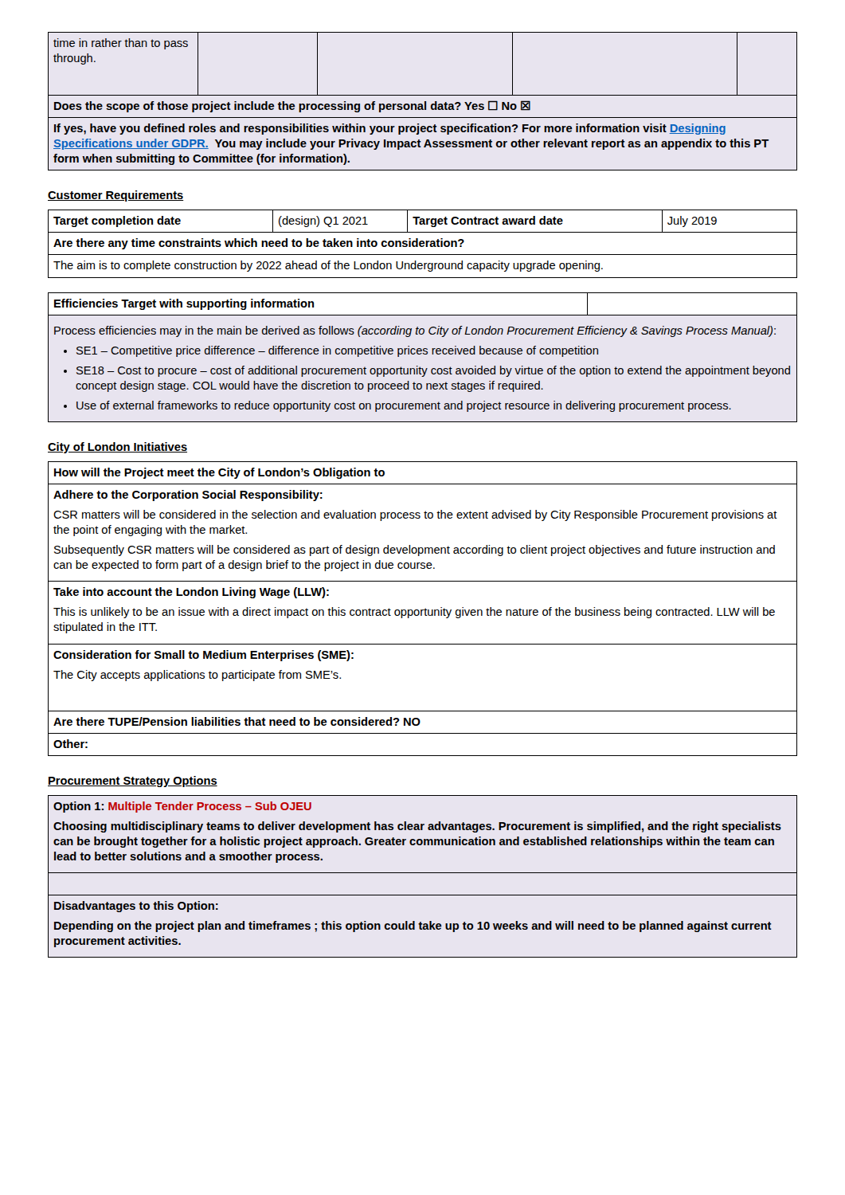| time in rather than to pass through. | | | | |
| Does the scope of those project include the processing of personal data? Yes ☐ No ☒ |
| If yes, have you defined roles and responsibilities within your project specification? For more information visit Designing Specifications under GDPR. You may include your Privacy Impact Assessment or other relevant report as an appendix to this PT form when submitting to Committee (for information). |
Customer Requirements
| Target completion date | (design) Q1 2021 | Target Contract award date | July 2019 |
| Are there any time constraints which need to be taken into consideration? |
| The aim is to complete construction by 2022 ahead of the London Underground capacity upgrade opening. |
| Efficiencies Target with supporting information | |
| Process efficiencies may in the main be derived as follows (according to City of London Procurement Efficiency & Savings Process Manual) : SE1 – Competitive price difference – difference in competitive prices received because of competition SE18 – Cost to procure – cost of additional procurement opportunity cost avoided by virtue of the option to extend the appointment beyond concept design stage. COL would have the discretion to proceed to next stages if required. Use of external frameworks to reduce opportunity cost on procurement and project resource in delivering procurement process. |
City of London Initiatives
| How will the Project meet the City of London’s Obligation to |
| Adhere to the Corporation Social Responsibility: CSR matters will be considered in the selection and evaluation process to the extent advised by City Responsible Procurement provisions at the point of engaging with the market. Subsequently CSR matters will be considered as part of design development according to client project objectives and future instruction and can be expected to form part of a design brief to the project in due course. |
| Take into account the London Living Wage (LLW): This is unlikely to be an issue with a direct impact on this contract opportunity given the nature of the business being contracted. LLW will be stipulated in the ITT. |
| Consideration for Small to Medium Enterprises (SME): The City accepts applications to participate from SME’s. |
| Are there TUPE/Pension liabilities that need to be considered? NO |
| Other: |
Procurement Strategy Options
| Option 1: Multiple Tender Process – Sub OJEU Choosing multidisciplinary teams to deliver development has clear advantages. Procurement is simplified, and the right specialists can be brought together for a holistic project approach. Greater communication and established relationships within the team can lead to better solutions and a smoother process. |
| Disadvantages to this Option: Depending on the project plan and timeframes ; this option could take up to 10 weeks and will need to be planned against current procurement activities. |